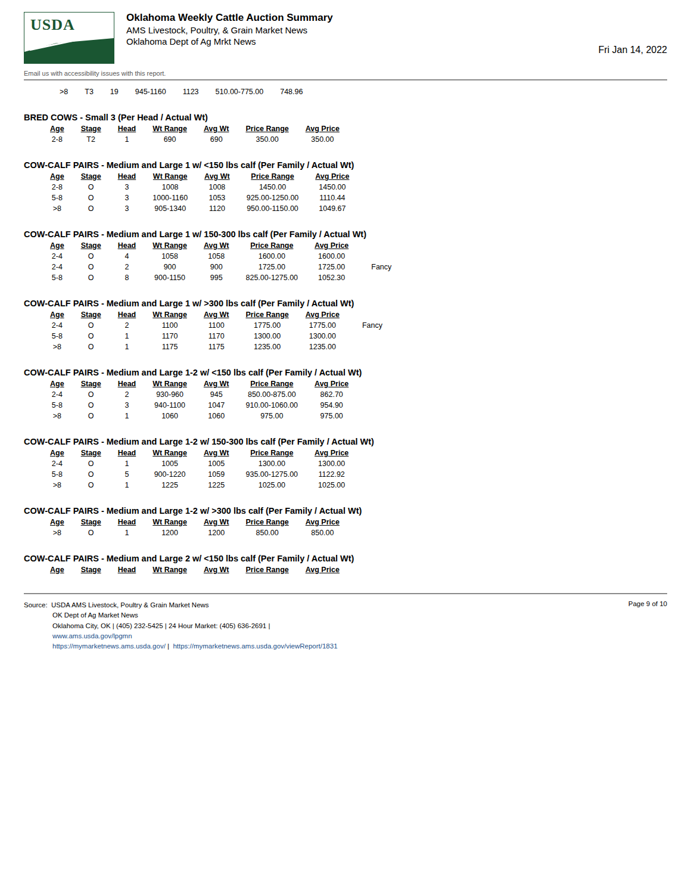USDA
Oklahoma Weekly Cattle Auction Summary
AMS Livestock, Poultry, & Grain Market News
Oklahoma Dept of Ag Mrkt News
Fri Jan 14, 2022
Email us with accessibility issues with this report.
| >8 | T3 | 19 | 945-1160 | 1123 | 510.00-775.00 | 748.96 |
BRED COWS - Small 3 (Per Head / Actual Wt)
| Age | Stage | Head | Wt Range | Avg Wt | Price Range | Avg Price |
| --- | --- | --- | --- | --- | --- | --- |
| 2-8 | T2 | 1 | 690 | 690 | 350.00 | 350.00 |
COW-CALF PAIRS - Medium and Large 1 w/ <150 lbs calf (Per Family / Actual Wt)
| Age | Stage | Head | Wt Range | Avg Wt | Price Range | Avg Price |
| --- | --- | --- | --- | --- | --- | --- |
| 2-8 | O | 3 | 1008 | 1008 | 1450.00 | 1450.00 |
| 5-8 | O | 3 | 1000-1160 | 1053 | 925.00-1250.00 | 1110.44 |
| >8 | O | 3 | 905-1340 | 1120 | 950.00-1150.00 | 1049.67 |
COW-CALF PAIRS - Medium and Large 1 w/ 150-300 lbs calf (Per Family / Actual Wt)
| Age | Stage | Head | Wt Range | Avg Wt | Price Range | Avg Price | |
| --- | --- | --- | --- | --- | --- | --- | --- |
| 2-4 | O | 4 | 1058 | 1058 | 1600.00 | 1600.00 | |
| 2-4 | O | 2 | 900 | 900 | 1725.00 | 1725.00 | Fancy |
| 5-8 | O | 8 | 900-1150 | 995 | 825.00-1275.00 | 1052.30 | |
COW-CALF PAIRS - Medium and Large 1 w/ >300 lbs calf (Per Family / Actual Wt)
| Age | Stage | Head | Wt Range | Avg Wt | Price Range | Avg Price | |
| --- | --- | --- | --- | --- | --- | --- | --- |
| 2-4 | O | 2 | 1100 | 1100 | 1775.00 | 1775.00 | Fancy |
| 5-8 | O | 1 | 1170 | 1170 | 1300.00 | 1300.00 | |
| >8 | O | 1 | 1175 | 1175 | 1235.00 | 1235.00 | |
COW-CALF PAIRS - Medium and Large 1-2 w/ <150 lbs calf (Per Family / Actual Wt)
| Age | Stage | Head | Wt Range | Avg Wt | Price Range | Avg Price |
| --- | --- | --- | --- | --- | --- | --- |
| 2-4 | O | 2 | 930-960 | 945 | 850.00-875.00 | 862.70 |
| 5-8 | O | 3 | 940-1100 | 1047 | 910.00-1060.00 | 954.90 |
| >8 | O | 1 | 1060 | 1060 | 975.00 | 975.00 |
COW-CALF PAIRS - Medium and Large 1-2 w/ 150-300 lbs calf (Per Family / Actual Wt)
| Age | Stage | Head | Wt Range | Avg Wt | Price Range | Avg Price |
| --- | --- | --- | --- | --- | --- | --- |
| 2-4 | O | 1 | 1005 | 1005 | 1300.00 | 1300.00 |
| 5-8 | O | 5 | 900-1220 | 1059 | 935.00-1275.00 | 1122.92 |
| >8 | O | 1 | 1225 | 1225 | 1025.00 | 1025.00 |
COW-CALF PAIRS - Medium and Large 1-2 w/ >300 lbs calf (Per Family / Actual Wt)
| Age | Stage | Head | Wt Range | Avg Wt | Price Range | Avg Price |
| --- | --- | --- | --- | --- | --- | --- |
| >8 | O | 1 | 1200 | 1200 | 850.00 | 850.00 |
COW-CALF PAIRS - Medium and Large 2 w/ <150 lbs calf (Per Family / Actual Wt)
| Age | Stage | Head | Wt Range | Avg Wt | Price Range | Avg Price |
| --- | --- | --- | --- | --- | --- | --- |
Source: USDA AMS Livestock, Poultry & Grain Market News
OK Dept of Ag Market News
Oklahoma City, OK | (405) 232-5425 | 24 Hour Market: (405) 636-2691 |
www.ams.usda.gov/lpgmn
https://mymarketnews.ams.usda.gov/ | https://mymarketnews.ams.usda.gov/viewReport/1831
Page 9 of 10